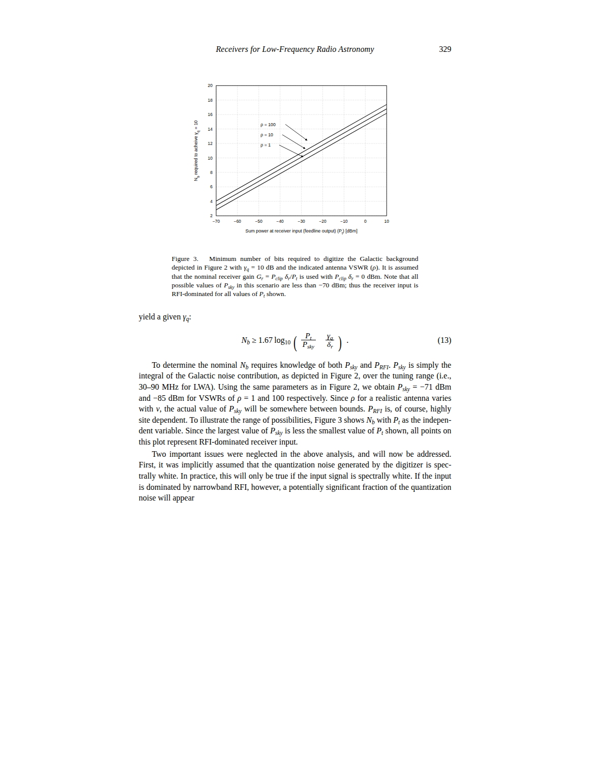Receivers for Low-Frequency Radio Astronomy 329
−70 −60 −50 −40 −30 −20 −10 0 10 2 4 6 8 10 12 14 16 18 20 rho = 100 : Nb = 1.67*log10(Pt/Psky * 10) with Psky = -85 dBm Nb(Pt) = 0.167*(Pt + 85 + 10) ; at Pt=-70 -> 4.175 ; at Pt=10 -> 17.535 ρ = 100 ρ = 10 ρ = 1 Sum power at receiver input (feedline output) (Pt) [dBm] Nb required to acheive γq = 10
Figure 3. Minimum number of bits required to digitize the Galactic background depicted in Figure 2 with γq = 10 dB and the indicated antenna VSWR (ρ). It is assumed that the nominal receiver gain Gr = Pclip δr/Pt is used with Pclip δr = 0 dBm. Note that all possible values of Psky in this scenario are less than −70 dBm; thus the receiver input is RFI-dominated for all values of Pt shown.
yield a given γq:
Nb ≥ 1.67 log10 ( Pt Psky γq δr )  . (13)
To determine the nominal Nb requires knowledge of both Psky and PRFI. Psky is simply the integral of the Galactic noise contribution, as depicted in Figure 2, over the tuning range (i.e., 30–90 MHz for LWA). Using the same parameters as in Figure 2, we obtain Psky = −71 dBm and −85 dBm for VSWRs of ρ = 1 and 100 respectively. Since ρ for a realistic antenna varies with ν, the actual value of Psky will be somewhere between bounds. PRFI is, of course, highly site dependent. To illustrate the range of possibilities, Figure 3 shows Nb with Pt as the independent variable. Since the largest value of Psky is less the smallest value of Pt shown, all points on this plot represent RFI-dominated receiver input.
Two important issues were neglected in the above analysis, and will now be addressed. First, it was implicitly assumed that the quantization noise generated by the digitizer is spectrally white. In practice, this will only be true if the input signal is spectrally white. If the input is dominated by narrowband RFI, however, a potentially significant fraction of the quantization noise will appear